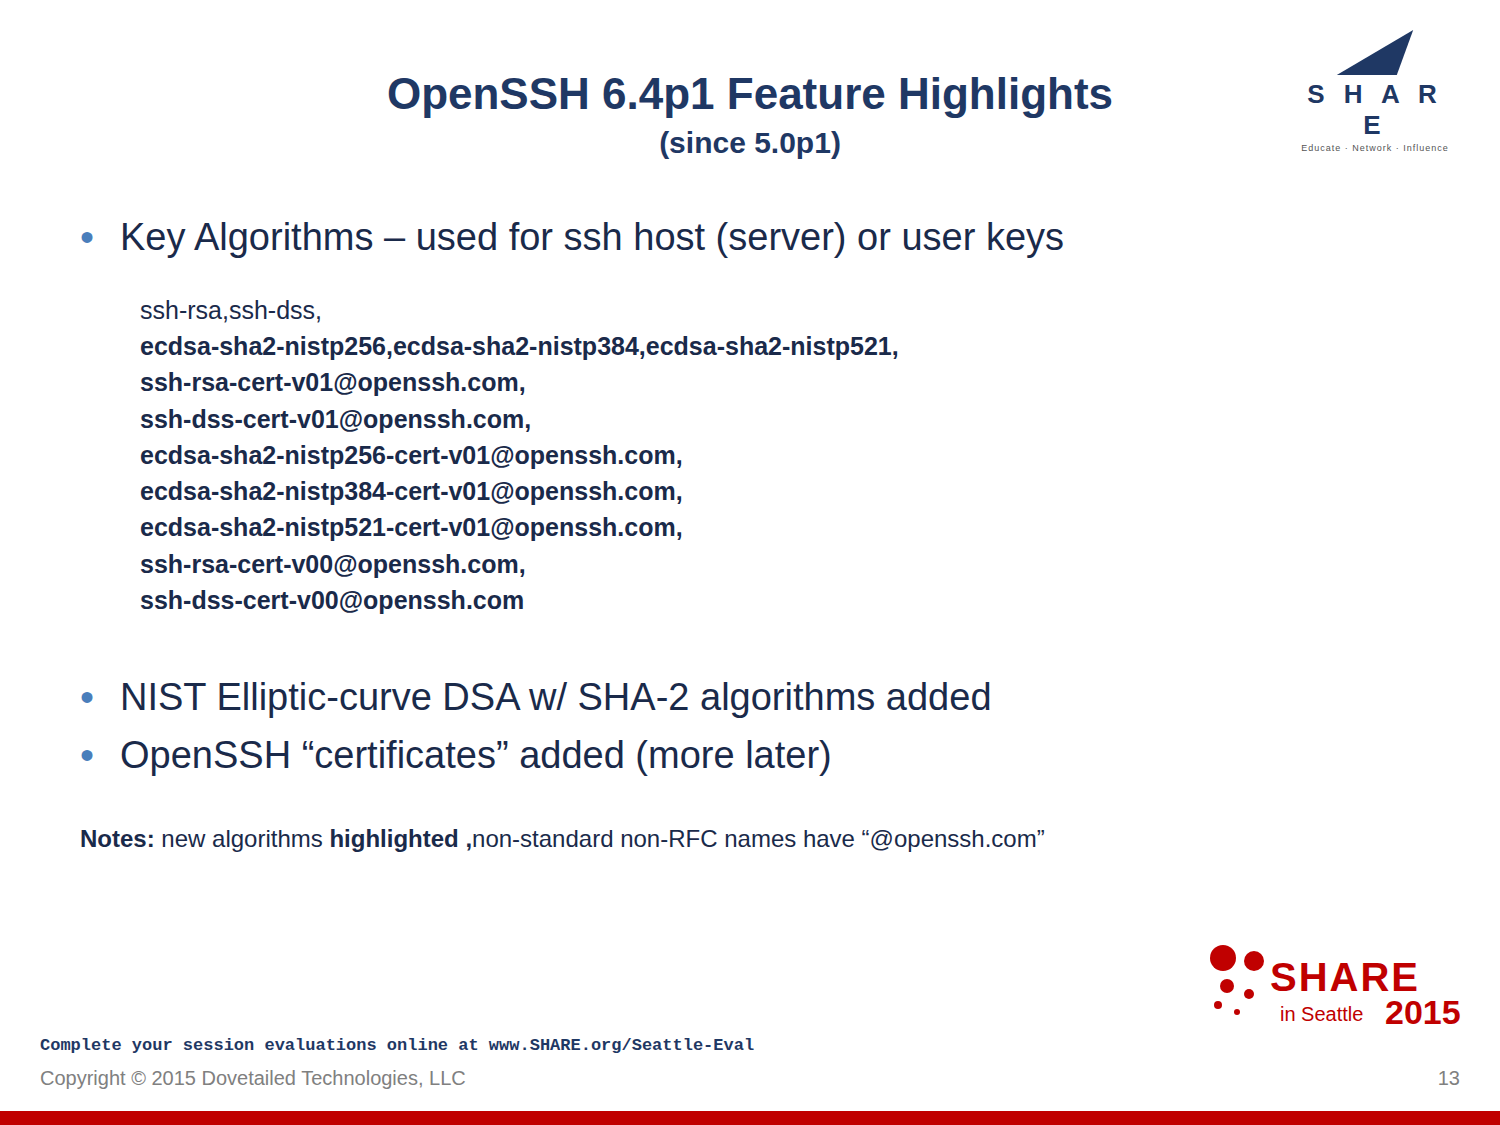S H A R E
Educate · Network · Influence
OpenSSH 6.4p1 Feature Highlights (since 5.0p1)
Key Algorithms – used for ssh host (server) or user keys
ssh-rsa,ssh-dss,
ecdsa-sha2-nistp256,ecdsa-sha2-nistp384,ecdsa-sha2-nistp521,
ssh-rsa-cert-v01@openssh.com,
ssh-dss-cert-v01@openssh.com,
ecdsa-sha2-nistp256-cert-v01@openssh.com,
ecdsa-sha2-nistp384-cert-v01@openssh.com,
ecdsa-sha2-nistp521-cert-v01@openssh.com,
ssh-rsa-cert-v00@openssh.com,
ssh-dss-cert-v00@openssh.com
NIST Elliptic-curve DSA w/ SHA-2 algorithms added
OpenSSH “certificates” added (more later)
Notes: new algorithms highlighted , non-standard non-RFC names have “@openssh.com”
Complete your session evaluations online at www.SHARE.org/Seattle-Eval
Copyright © 2015 Dovetailed Technologies, LLC
13
SHARE
in Seattle
2015